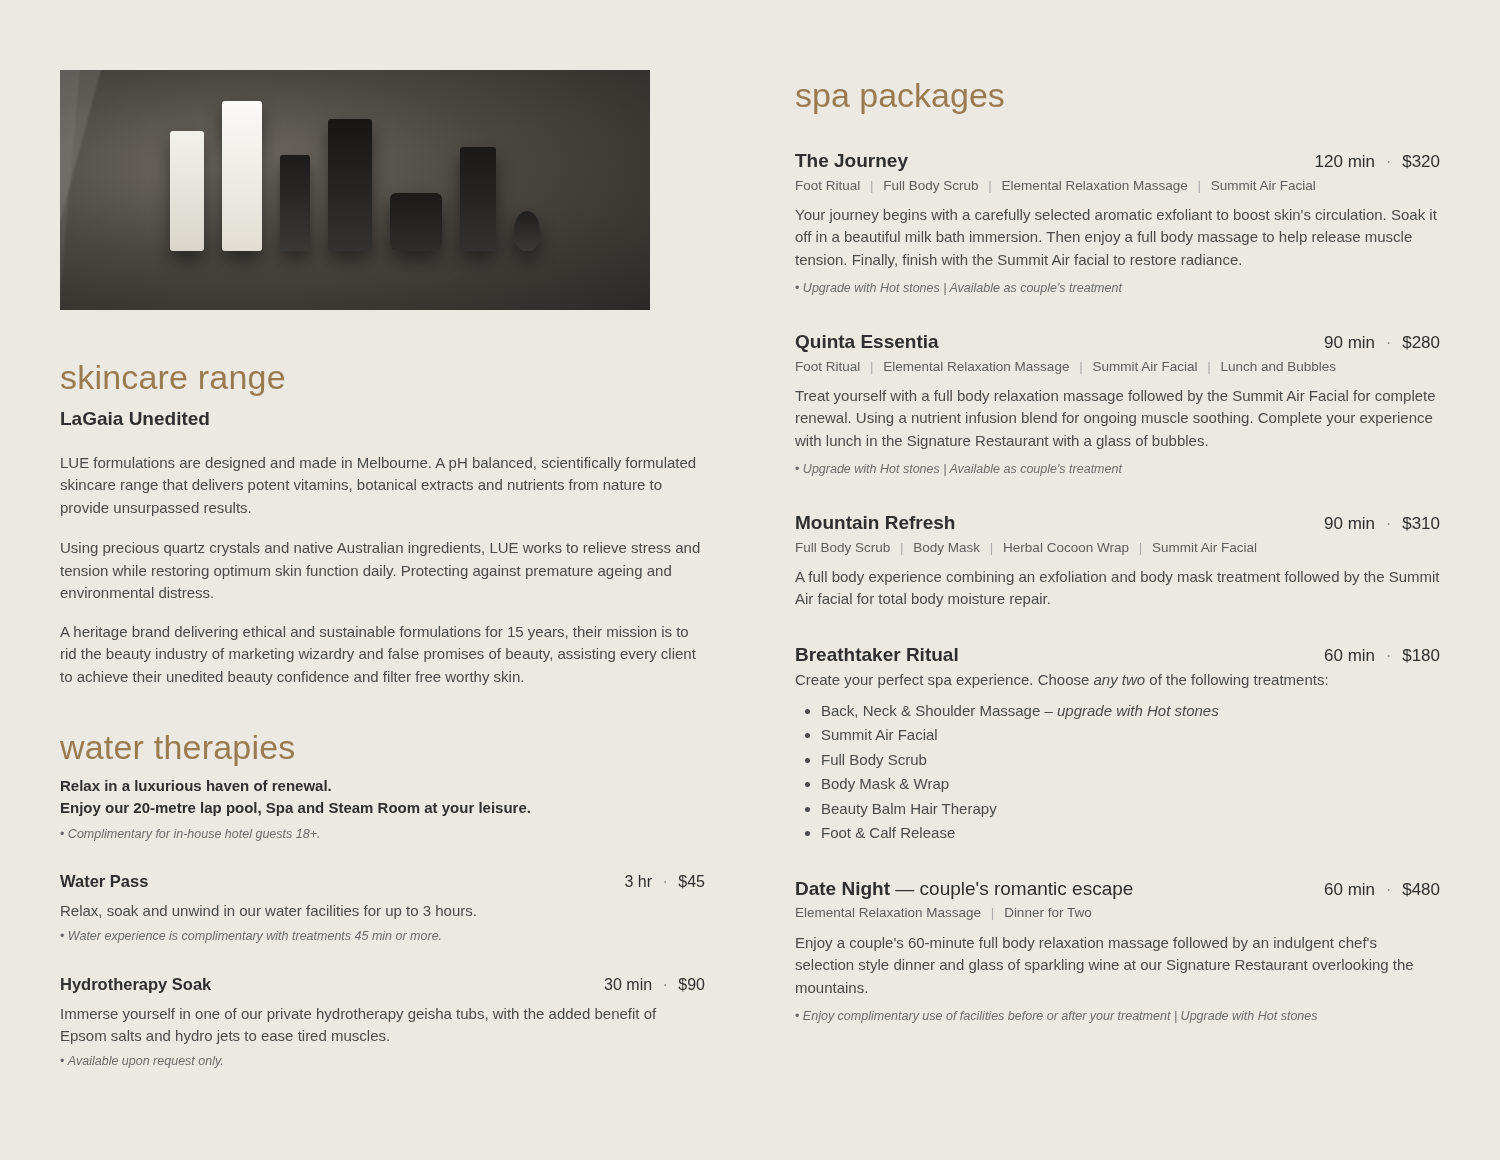skincare range
LaGaia Unedited
LUE formulations are designed and made in Melbourne. A pH balanced, scientifically formulated skincare range that delivers potent vitamins, botanical extracts and nutrients from nature to provide unsurpassed results.
Using precious quartz crystals and native Australian ingredients, LUE works to relieve stress and tension while restoring optimum skin function daily. Protecting against premature ageing and environmental distress.
A heritage brand delivering ethical and sustainable formulations for 15 years, their mission is to rid the beauty industry of marketing wizardry and false promises of beauty, assisting every client to achieve their unedited beauty confidence and filter free worthy skin.
water therapies
Relax in a luxurious haven of renewal.
Enjoy our 20-metre lap pool, Spa and Steam Room at your leisure.
Complimentary for in-house hotel guests 18+.
Water Pass 3 hr · $45
Relax, soak and unwind in our water facilities for up to 3 hours.
Water experience is complimentary with treatments 45 min or more.
Hydrotherapy Soak 30 min · $90
Immerse yourself in one of our private hydrotherapy geisha tubs, with the added benefit of Epsom salts and hydro jets to ease tired muscles.
Available upon request only.
spa packages
The Journey 120 min · $320
Foot Ritual | Full Body Scrub | Elemental Relaxation Massage | Summit Air Facial
Your journey begins with a carefully selected aromatic exfoliant to boost skin's circulation. Soak it off in a beautiful milk bath immersion. Then enjoy a full body massage to help release muscle tension. Finally, finish with the Summit Air facial to restore radiance.
Upgrade with Hot stones | Available as couple's treatment
Quinta Essentia 90 min · $280
Foot Ritual | Elemental Relaxation Massage | Summit Air Facial | Lunch and Bubbles
Treat yourself with a full body relaxation massage followed by the Summit Air Facial for complete renewal. Using a nutrient infusion blend for ongoing muscle soothing. Complete your experience with lunch in the Signature Restaurant with a glass of bubbles.
Upgrade with Hot stones | Available as couple's treatment
Mountain Refresh 90 min · $310
Full Body Scrub | Body Mask | Herbal Cocoon Wrap | Summit Air Facial
A full body experience combining an exfoliation and body mask treatment followed by the Summit Air facial for total body moisture repair.
Breathtaker Ritual 60 min · $180
Create your perfect spa experience. Choose any two of the following treatments:
Back, Neck & Shoulder Massage – upgrade with Hot stones
Summit Air Facial
Full Body Scrub
Body Mask & Wrap
Beauty Balm Hair Therapy
Foot & Calf Release
Date Night — couple's romantic escape 60 min · $480
Elemental Relaxation Massage | Dinner for Two
Enjoy a couple's 60-minute full body relaxation massage followed by an indulgent chef's selection style dinner and glass of sparkling wine at our Signature Restaurant overlooking the mountains.
Enjoy complimentary use of facilities before or after your treatment | Upgrade with Hot stones